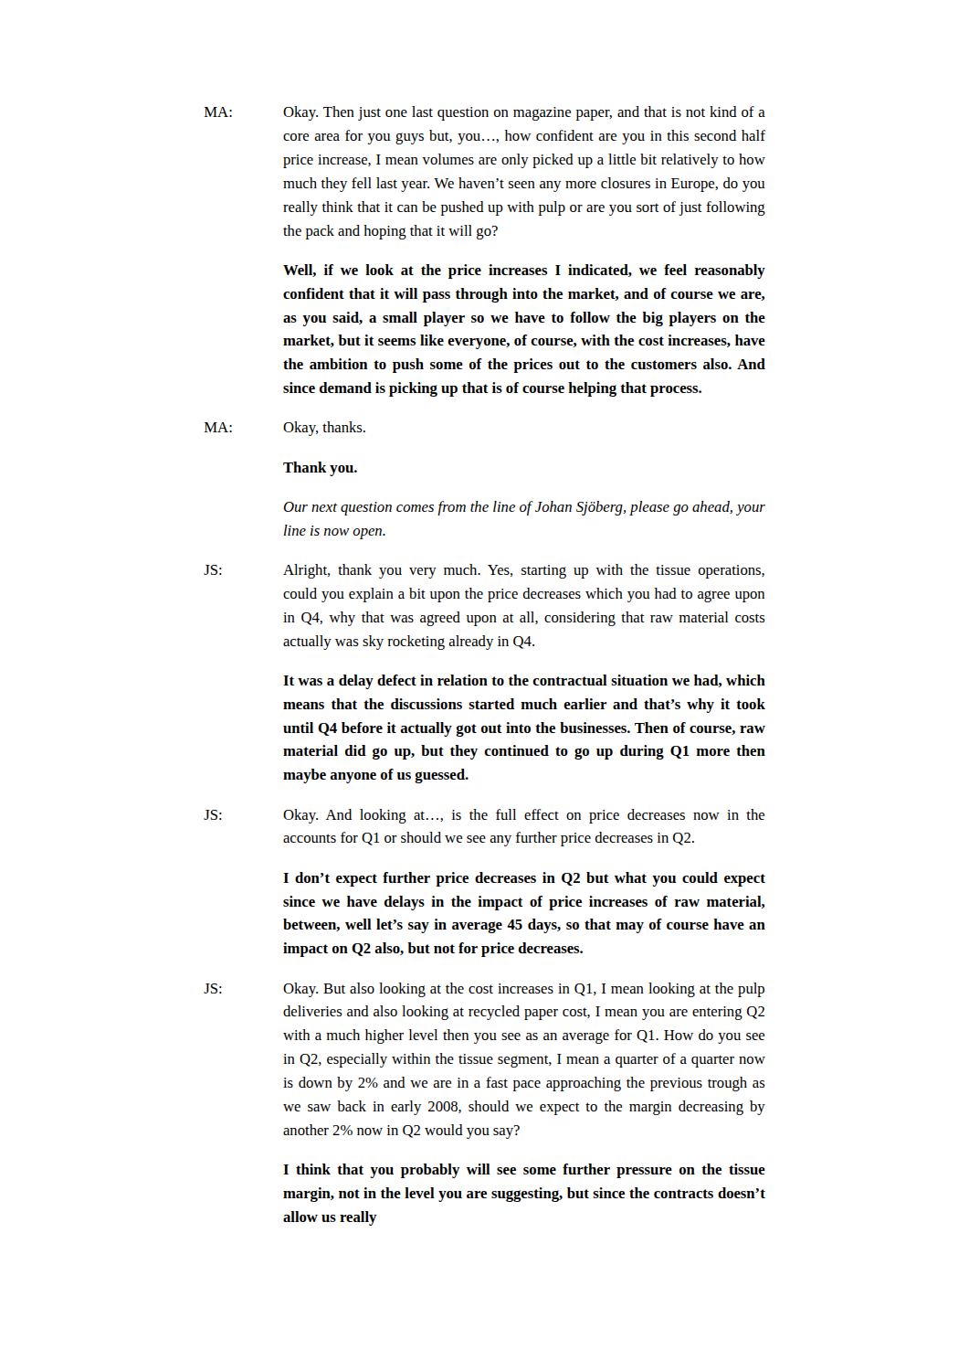MA:
Okay. Then just one last question on magazine paper, and that is not kind of a core area for you guys but, you…, how confident are you in this second half price increase, I mean volumes are only picked up a little bit relatively to how much they fell last year. We haven’t seen any more closures in Europe, do you really think that it can be pushed up with pulp or are you sort of just following the pack and hoping that it will go?
Well, if we look at the price increases I indicated, we feel reasonably confident that it will pass through into the market, and of course we are, as you said, a small player so we have to follow the big players on the market, but it seems like everyone, of course, with the cost increases, have the ambition to push some of the prices out to the customers also. And since demand is picking up that is of course helping that process.
MA:
Okay, thanks.
Thank you.
Our next question comes from the line of Johan Sjöberg, please go ahead, your line is now open.
JS:
Alright, thank you very much. Yes, starting up with the tissue operations, could you explain a bit upon the price decreases which you had to agree upon in Q4, why that was agreed upon at all, considering that raw material costs actually was sky rocketing already in Q4.
It was a delay defect in relation to the contractual situation we had, which means that the discussions started much earlier and that’s why it took until Q4 before it actually got out into the businesses. Then of course, raw material did go up, but they continued to go up during Q1 more then maybe anyone of us guessed.
JS:
Okay. And looking at…, is the full effect on price decreases now in the accounts for Q1 or should we see any further price decreases in Q2.
I don’t expect further price decreases in Q2 but what you could expect since we have delays in the impact of price increases of raw material, between, well let’s say in average 45 days, so that may of course have an impact on Q2 also, but not for price decreases.
JS:
Okay. But also looking at the cost increases in Q1, I mean looking at the pulp deliveries and also looking at recycled paper cost, I mean you are entering Q2 with a much higher level then you see as an average for Q1. How do you see in Q2, especially within the tissue segment, I mean a quarter of a quarter now is down by 2% and we are in a fast pace approaching the previous trough as we saw back in early 2008, should we expect to the margin decreasing by another 2% now in Q2 would you say?
I think that you probably will see some further pressure on the tissue margin, not in the level you are suggesting, but since the contracts doesn’t allow us really